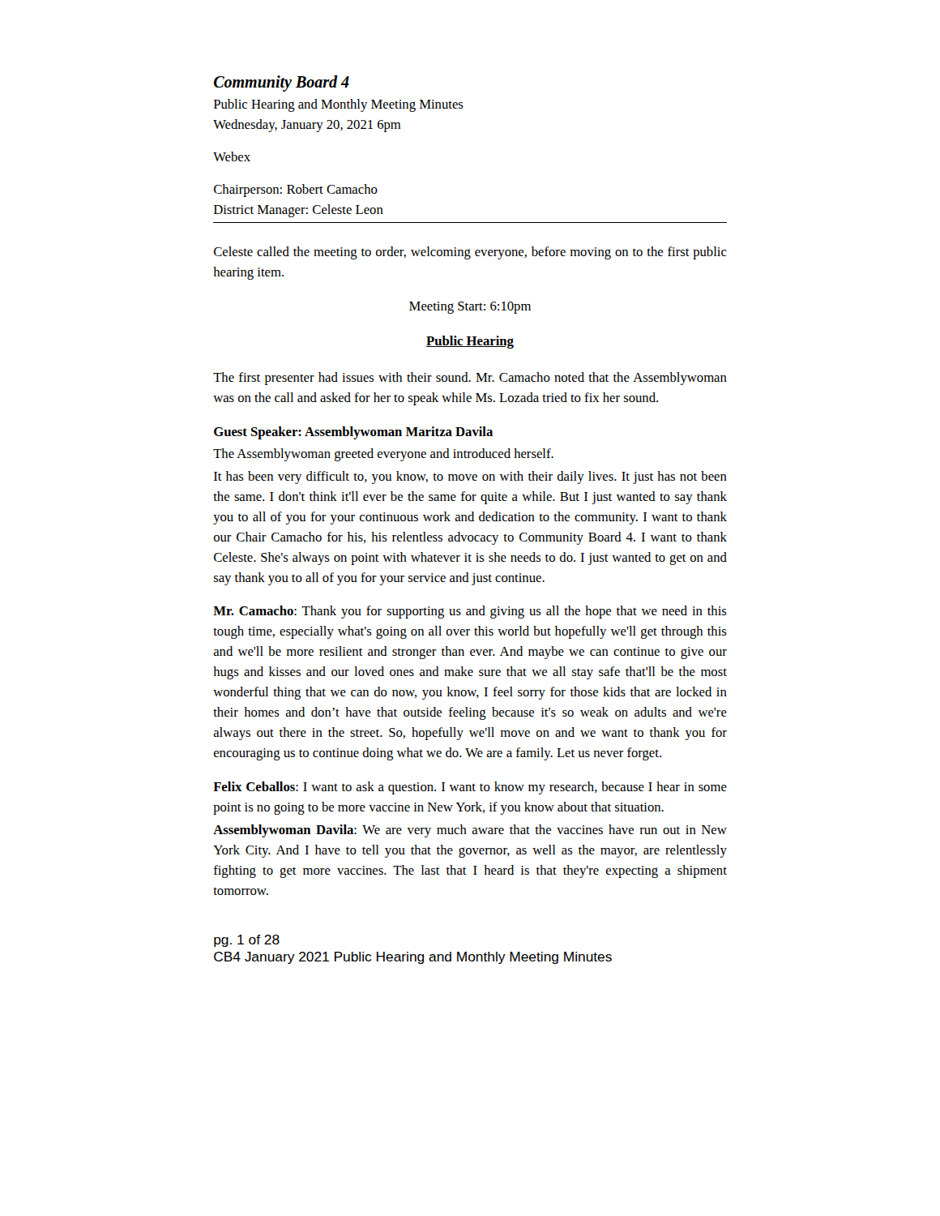Community Board 4
Public Hearing and Monthly Meeting Minutes
Wednesday, January 20, 2021 6pm
Webex
Chairperson: Robert Camacho
District Manager: Celeste Leon
Celeste called the meeting to order, welcoming everyone, before moving on to the first public hearing item.
Meeting Start: 6:10pm
Public Hearing
The first presenter had issues with their sound. Mr. Camacho noted that the Assemblywoman was on the call and asked for her to speak while Ms. Lozada tried to fix her sound.
Guest Speaker: Assemblywoman Maritza Davila
The Assemblywoman greeted everyone and introduced herself.
It has been very difficult to, you know, to move on with their daily lives. It just has not been the same. I don't think it'll ever be the same for quite a while. But I just wanted to say thank you to all of you for your continuous work and dedication to the community. I want to thank our Chair Camacho for his, his relentless advocacy to Community Board 4. I want to thank Celeste. She's always on point with whatever it is she needs to do. I just wanted to get on and say thank you to all of you for your service and just continue.
Mr. Camacho: Thank you for supporting us and giving us all the hope that we need in this tough time, especially what's going on all over this world but hopefully we'll get through this and we'll be more resilient and stronger than ever. And maybe we can continue to give our hugs and kisses and our loved ones and make sure that we all stay safe that'll be the most wonderful thing that we can do now, you know, I feel sorry for those kids that are locked in their homes and don’t have that outside feeling because it's so weak on adults and we're always out there in the street. So, hopefully we'll move on and we want to thank you for encouraging us to continue doing what we do. We are a family. Let us never forget.
Felix Ceballos: I want to ask a question. I want to know my research, because I hear in some point is no going to be more vaccine in New York, if you know about that situation.
Assemblywoman Davila: We are very much aware that the vaccines have run out in New York City. And I have to tell you that the governor, as well as the mayor, are relentlessly fighting to get more vaccines. The last that I heard is that they're expecting a shipment tomorrow.
pg. 1 of 28
CB4 January 2021 Public Hearing and Monthly Meeting Minutes